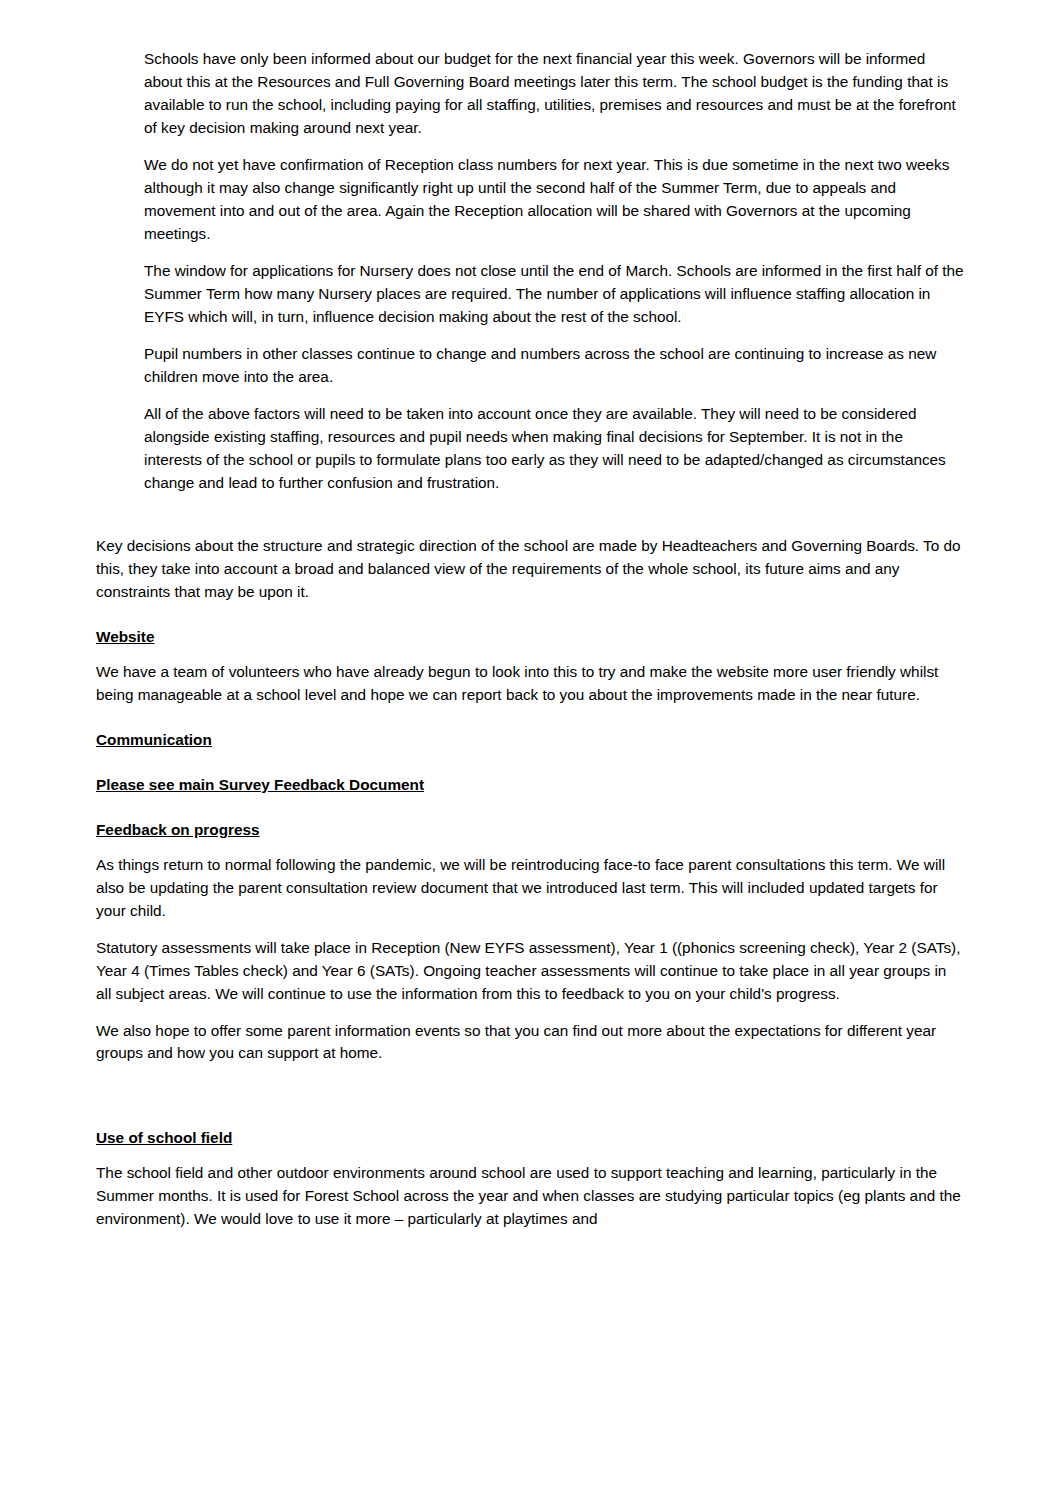Schools have only been informed about our budget for the next financial year this week. Governors will be informed about this at the Resources and Full Governing Board meetings later this term. The school budget is the funding that is available to run the school, including paying for all staffing, utilities, premises and resources and must be at the forefront of key decision making around next year.
We do not yet have confirmation of Reception class numbers for next year. This is due sometime in the next two weeks although it may also change significantly right up until the second half of the Summer Term, due to appeals and movement into and out of the area. Again the Reception allocation will be shared with Governors at the upcoming meetings.
The window for applications for Nursery does not close until the end of March. Schools are informed in the first half of the Summer Term how many Nursery places are required. The number of applications will influence staffing allocation in EYFS which will, in turn, influence decision making about the rest of the school.
Pupil numbers in other classes continue to change and numbers across the school are continuing to increase as new children move into the area.
All of the above factors will need to be taken into account once they are available. They will need to be considered alongside existing staffing, resources and pupil needs when making final decisions for September. It is not in the interests of the school or pupils to formulate plans too early as they will need to be adapted/changed as circumstances change and lead to further confusion and frustration.
Key decisions about the structure and strategic direction of the school are made by Headteachers and Governing Boards. To do this, they take into account a broad and balanced view of the requirements of the whole school, its future aims and any constraints that may be upon it.
Website
We have a team of volunteers who have already begun to look into this to try and make the website more user friendly whilst being manageable at a school level and hope we can report back to you about the improvements made in the near future.
Communication
Please see main Survey Feedback Document
Feedback on progress
As things return to normal following the pandemic, we will be reintroducing face-to face parent consultations this term. We will also be updating the parent consultation review document that we introduced last term. This will included updated targets for your child.
Statutory assessments will take place in Reception (New EYFS assessment), Year 1 ((phonics screening check), Year 2 (SATs), Year 4 (Times Tables check) and Year 6 (SATs). Ongoing teacher assessments will continue to take place in all year groups in all subject areas. We will continue to use the information from this to feedback to you on your child's progress.
We also hope to offer some parent information events so that you can find out more about the expectations for different year groups and how you can support at home.
Use of school field
The school field and other outdoor environments around school are used to support teaching and learning, particularly in the Summer months. It is used for Forest School across the year and when classes are studying particular topics (eg plants and the environment). We would love to use it more – particularly at playtimes and